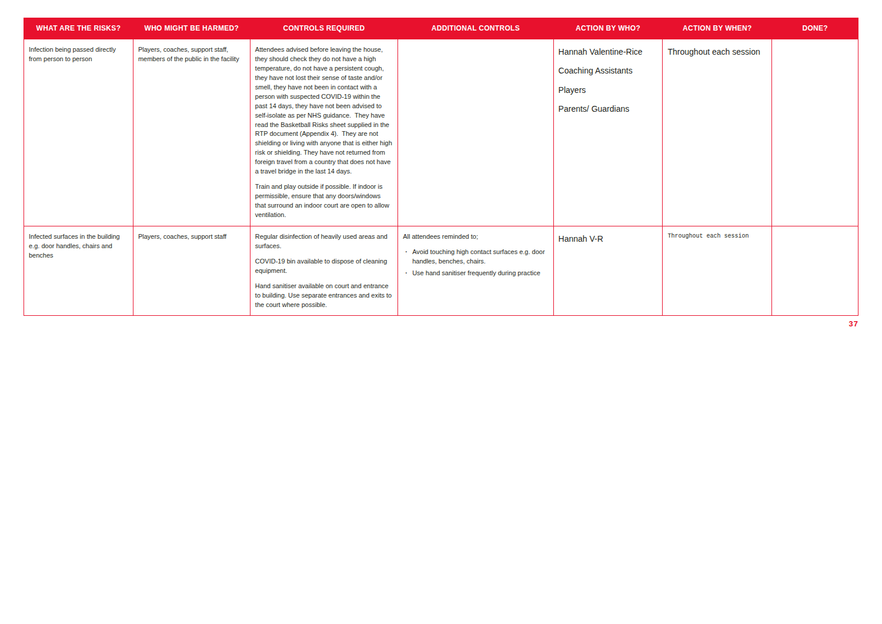| What are the risks? | Who might be harmed? | Controls required | Additional controls | Action by who? | Action by when? | Done? |
| --- | --- | --- | --- | --- | --- | --- |
| Infection being passed directly from person to person | Players, coaches, support staff, members of the public in the facility | Attendees advised before leaving the house, they should check they do not have a high temperature, do not have a persistent cough, they have not lost their sense of taste and/or smell, they have not been in contact with a person with suspected COVID-19 within the past 14 days, they have not been advised to self-isolate as per NHS guidance. They have read the Basketball Risks sheet supplied in the RTP document (Appendix 4). They are not shielding or living with anyone that is either high risk or shielding. They have not returned from foreign travel from a country that does not have a travel bridge in the last 14 days. Train and play outside if possible. If indoor is permissible, ensure that any doors/windows that surround an indoor court are open to allow ventilation. | | Hannah Valentine-Rice Coaching Assistants Players Parents/ Guardians | Throughout each session | |
| Infected surfaces in the building e.g. door handles, chairs and benches | Players, coaches, support staff | Regular disinfection of heavily used areas and surfaces. COVID-19 bin available to dispose of cleaning equipment. Hand sanitiser available on court and entrance to building. Use separate entrances and exits to the court where possible. | All attendees reminded to; Avoid touching high contact surfaces e.g. door handles, benches, chairs. Use hand sanitiser frequently during practice | Hannah V-R | Throughout each session | |
37